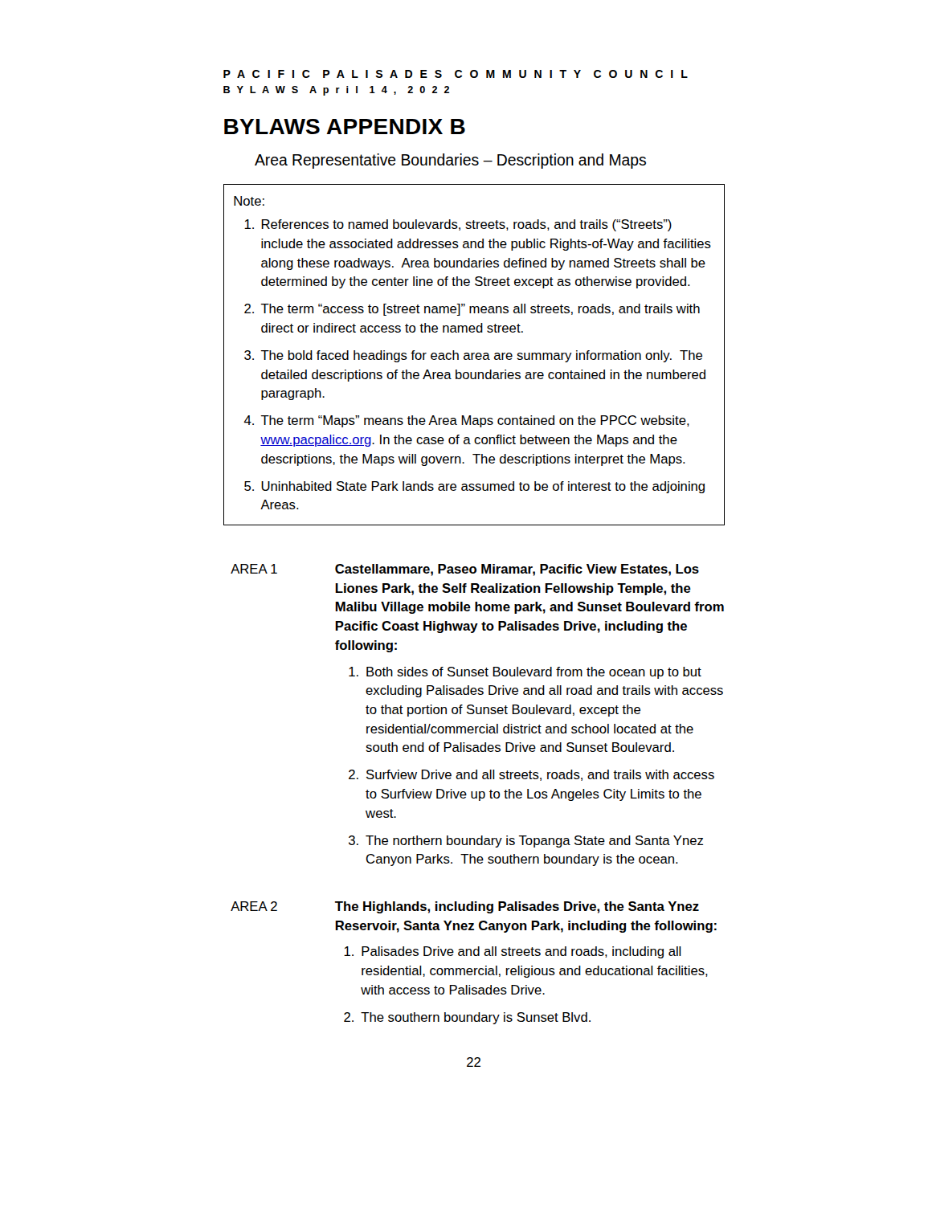P A C I F I C P A L I S A D E S C O M M U N I T Y C O U N C I L
B Y L A W S A p r i l 1 4 , 2 0 2 2
BYLAWS APPENDIX B
Area Representative Boundaries – Description and Maps
Note:
References to named boulevards, streets, roads, and trails (“Streets”) include the associated addresses and the public Rights-of-Way and facilities along these roadways. Area boundaries defined by named Streets shall be determined by the center line of the Street except as otherwise provided.
The term “access to [street name]” means all streets, roads, and trails with direct or indirect access to the named street.
The bold faced headings for each area are summary information only. The detailed descriptions of the Area boundaries are contained in the numbered paragraph.
The term “Maps” means the Area Maps contained on the PPCC website, www.pacpalicc.org. In the case of a conflict between the Maps and the descriptions, the Maps will govern. The descriptions interpret the Maps.
Uninhabited State Park lands are assumed to be of interest to the adjoining Areas.
AREA 1
Castellammare, Paseo Miramar, Pacific View Estates, Los Liones Park, the Self Realization Fellowship Temple, the Malibu Village mobile home park, and Sunset Boulevard from Pacific Coast Highway to Palisades Drive, including the following:
Both sides of Sunset Boulevard from the ocean up to but excluding Palisades Drive and all road and trails with access to that portion of Sunset Boulevard, except the residential/commercial district and school located at the south end of Palisades Drive and Sunset Boulevard.
Surfview Drive and all streets, roads, and trails with access to Surfview Drive up to the Los Angeles City Limits to the west.
The northern boundary is Topanga State and Santa Ynez Canyon Parks. The southern boundary is the ocean.
AREA 2
The Highlands, including Palisades Drive, the Santa Ynez Reservoir, Santa Ynez Canyon Park, including the following:
Palisades Drive and all streets and roads, including all residential, commercial, religious and educational facilities, with access to Palisades Drive.
The southern boundary is Sunset Blvd.
22